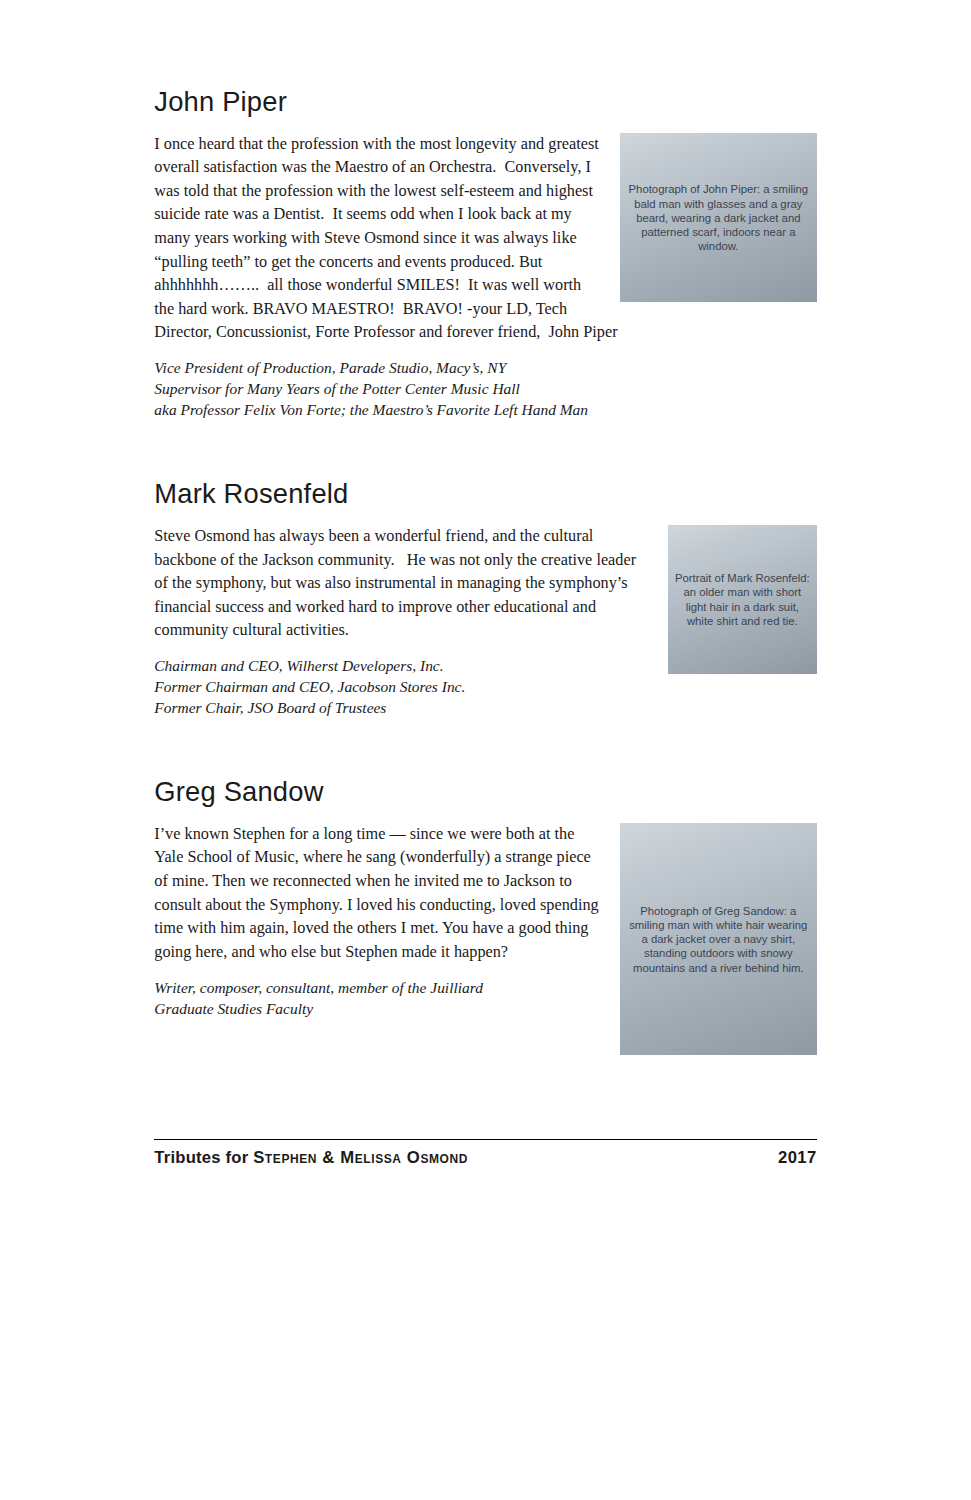John Piper
I once heard that the profession with the most longevity and greatest overall satisfaction was the Maestro of an Orchestra. Conversely, I was told that the profession with the lowest self-esteem and highest suicide rate was a Dentist. It seems odd when I look back at my many years working with Steve Osmond since it was always like “pulling teeth” to get the concerts and events produced. But ahhhhhhh…….. all those wonderful SMILES! It was well worth the hard work. BRAVO MAESTRO! BRAVO! -your LD, Tech Director, Concussionist, Forte Professor and forever friend, John Piper
Vice President of Production, Parade Studio, Macy’s, NY Supervisor for Many Years of the Potter Center Music Hall aka Professor Felix Von Forte; the Maestro’s Favorite Left Hand Man
Mark Rosenfeld
Steve Osmond has always been a wonderful friend, and the cultural backbone of the Jackson community. He was not only the creative leader of the symphony, but was also instrumental in managing the symphony’s financial success and worked hard to improve other educational and community cultural activities.
Chairman and CEO, Wilherst Developers, Inc. Former Chairman and CEO, Jacobson Stores Inc. Former Chair, JSO Board of Trustees
Greg Sandow
I’ve known Stephen for a long time — since we were both at the Yale School of Music, where he sang (wonderfully) a strange piece of mine. Then we reconnected when he invited me to Jackson to consult about the Symphony. I loved his conducting, loved spending time with him again, loved the others I met. You have a good thing going here, and who else but Stephen made it happen?
Writer, composer, consultant, member of the Juilliard Graduate Studies Faculty
Tributes for Stephen & Melissa Osmond
2017